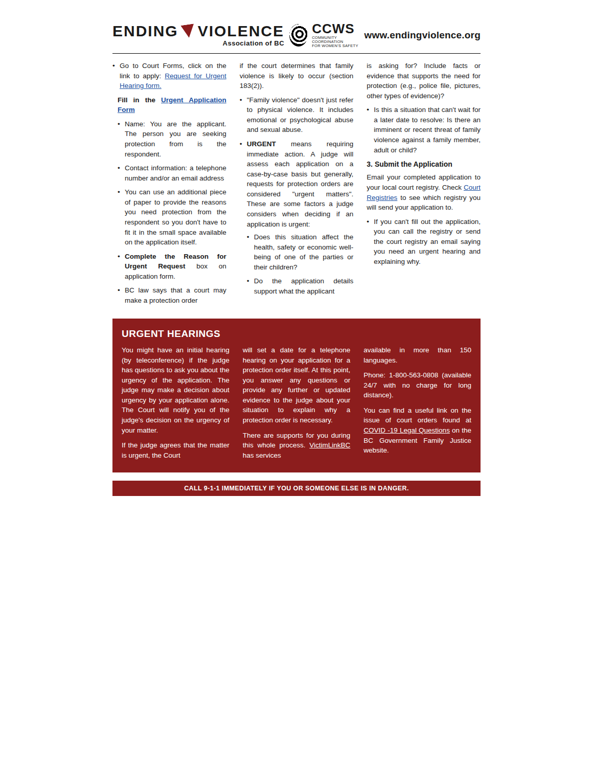ENDING VIOLENCE
Association of BC
CCWS
Community Coordination
for Women's Safety
www.endingviolence.org
Go to Court Forms, click on the link to apply: Request for Urgent Hearing form.
Fill in the Urgent Application Form
Name: You are the applicant. The person you are seeking protection from is the respondent.
Contact information: a telephone number and/or an email address
You can use an additional piece of paper to provide the reasons you need protection from the respondent so you don't have to fit it in the small space available on the application itself.
Complete the Reason for Urgent Request box on application form.
BC law says that a court may make a protection order
if the court determines that family violence is likely to occur (section 183(2)).
"Family violence" doesn't just refer to physical violence. It includes emotional or psychological abuse and sexual abuse.
URGENT means requiring immediate action. A judge will assess each application on a case-by-case basis but generally, requests for protection orders are considered "urgent matters". These are some factors a judge considers when deciding if an application is urgent:
Does this situation affect the health, safety or economic well-being of one of the parties or their children?
Do the application details support what the applicant
is asking for? Include facts or evidence that supports the need for protection (e.g., police file, pictures, other types of evidence)?
Is this a situation that can't wait for a later date to resolve: Is there an imminent or recent threat of family violence against a family member, adult or child?
3. Submit the Application
Email your completed application to your local court registry. Check Court Registries to see which registry you will send your application to.
If you can't fill out the application, you can call the registry or send the court registry an email saying you need an urgent hearing and explaining why.
URGENT HEARINGS
You might have an initial hearing (by teleconference) if the judge has questions to ask you about the urgency of the application. The judge may make a decision about urgency by your application alone. The Court will notify you of the judge's decision on the urgency of your matter.
If the judge agrees that the matter is urgent, the Court
will set a date for a telephone hearing on your application for a protection order itself. At this point, you answer any questions or provide any further or updated evidence to the judge about your situation to explain why a protection order is necessary.
There are supports for you during this whole process. VictimLinkBC has services
available in more than 150 languages.
Phone: 1-800-563-0808 (available 24/7 with no charge for long distance).
You can find a useful link on the issue of court orders found at COVID -19 Legal Questions on the BC Government Family Justice website.
CALL 9-1-1 IMMEDIATELY IF YOU OR SOMEONE ELSE IS IN DANGER.